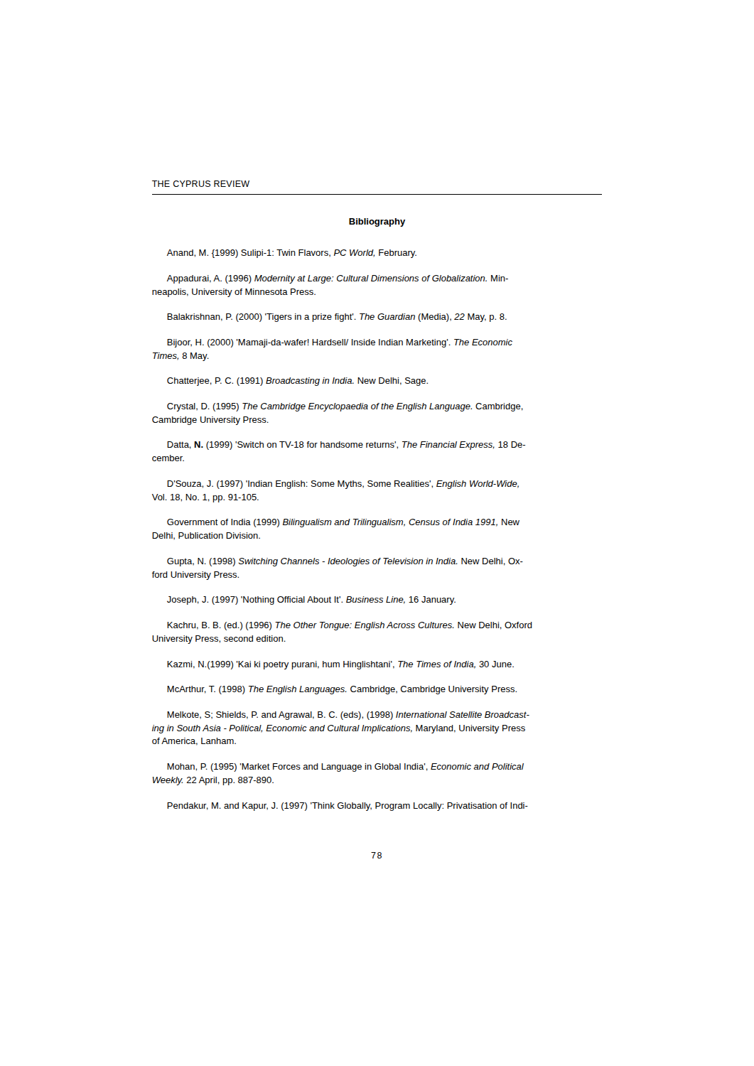THE CYPRUS REVIEW
Bibliography
Anand, M. {1999) Sulipi-1: Twin Flavors, PC World, February.
Appadurai, A. (1996) Modernity at Large: Cultural Dimensions of Globalization. Min-
neapolis, University of Minnesota Press.
Balakrishnan, P. (2000) 'Tigers in a prize fight'. The Guardian (Media), 22 May, p. 8.
Bijoor, H. (2000) 'Mamaji-da-wafer! Hardsell/ Inside Indian Marketing'. The Economic
Times, 8 May.
Chatterjee, P. C. (1991) Broadcasting in India. New Delhi, Sage.
Crystal, D. (1995) The Cambridge Encyclopaedia of the English Language. Cambridge,
Cambridge University Press.
Datta, N. (1999) 'Switch on TV-18 for handsome returns', The Financial Express, 18 De-
cember.
D'Souza, J. (1997) 'Indian English: Some Myths, Some Realities', English World-Wide,
Vol. 18, No. 1, pp. 91-105.
Government of India (1999) Bilingualism and Trilingualism, Census of India 1991, New
Delhi, Publication Division.
Gupta, N. (1998) Switching Channels - Ideologies of Television in India. New Delhi, Ox-
ford University Press.
Joseph, J. (1997) 'Nothing Official About It'. Business Line, 16 January.
Kachru, B. B. (ed.) (1996) The Other Tongue: English Across Cultures. New Delhi, Oxford
University Press, second edition.
Kazmi, N.(1999) 'Kai ki poetry purani, hum Hinglishtani', The Times of India, 30 June.
McArthur, T. (1998) The English Languages. Cambridge, Cambridge University Press.
Melkote, S; Shields, P. and Agrawal, B. C. (eds), (1998) International Satellite Broadcast-
ing in South Asia - Political, Economic and Cultural Implications, Maryland, University Press
of America, Lanham.
Mohan, P. (1995) 'Market Forces and Language in Global India', Economic and Political
Weekly. 22 April, pp. 887-890.
Pendakur, M. and Kapur, J. (1997) 'Think Globally, Program Locally: Privatisation of Indi-
78